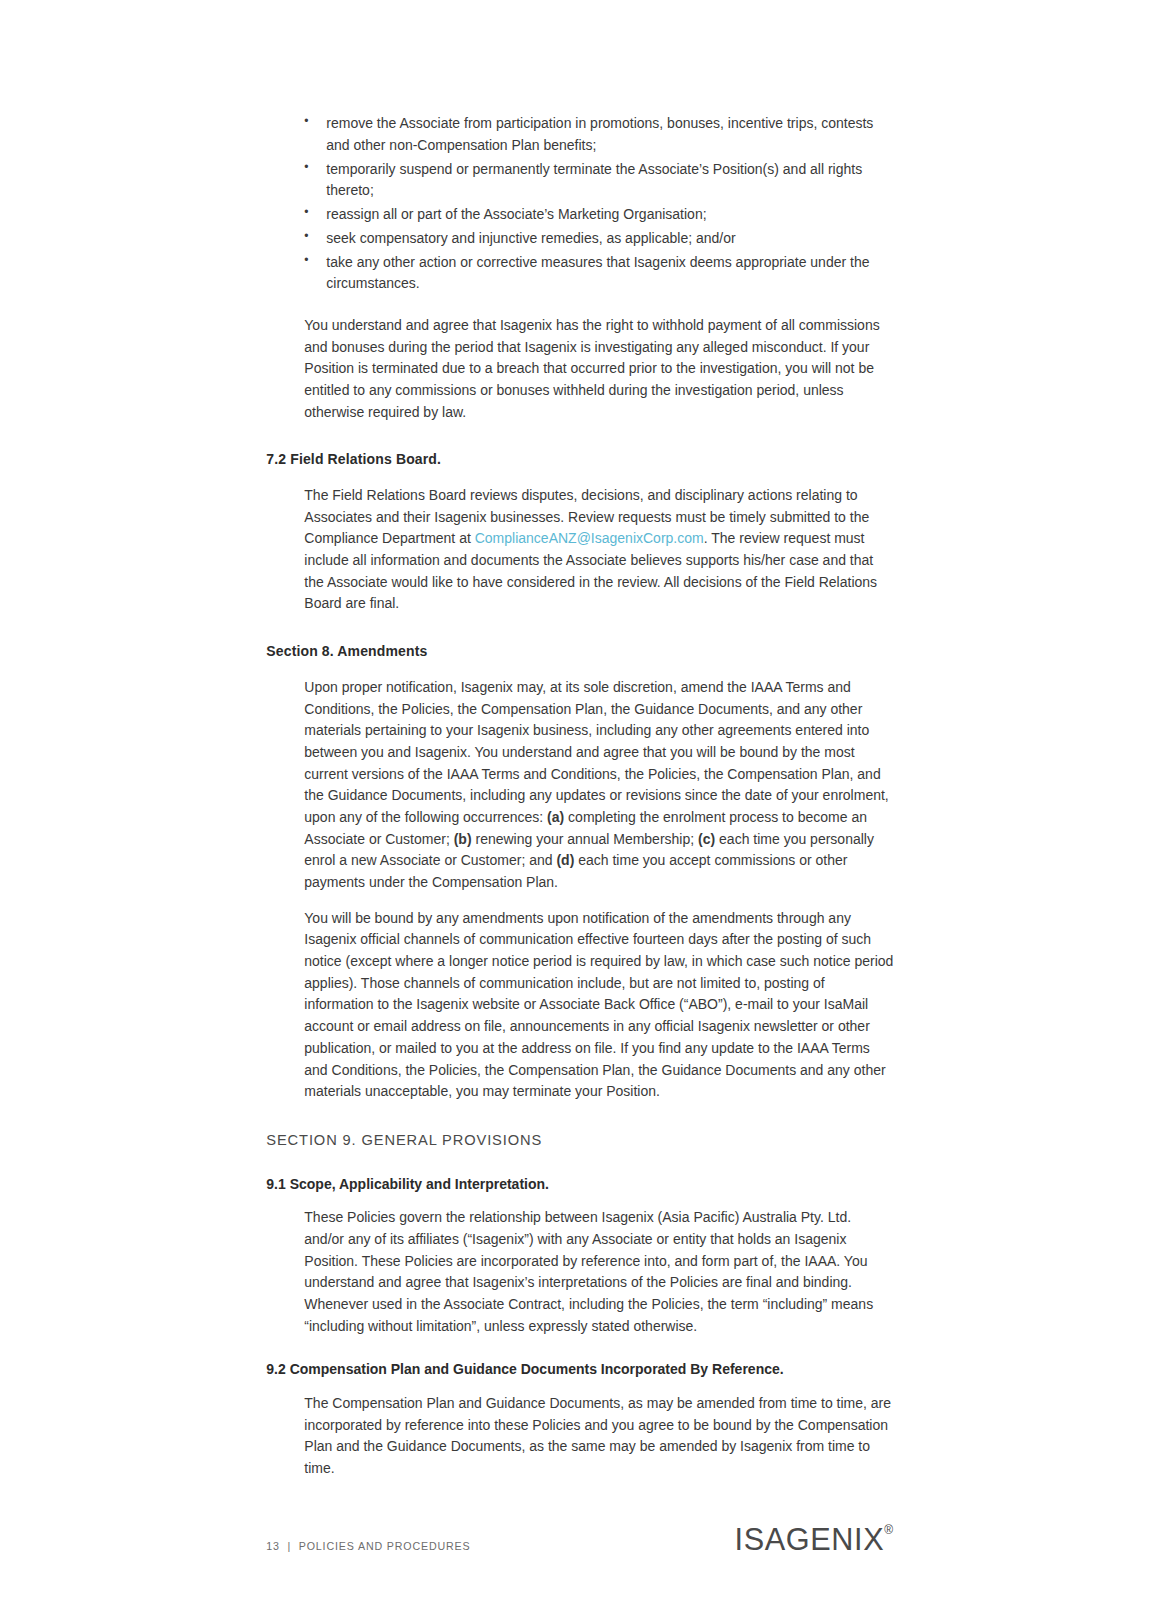remove the Associate from participation in promotions, bonuses, incentive trips, contests and other non-Compensation Plan benefits;
temporarily suspend or permanently terminate the Associate’s Position(s) and all rights thereto;
reassign all or part of the Associate’s Marketing Organisation;
seek compensatory and injunctive remedies, as applicable; and/or
take any other action or corrective measures that Isagenix deems appropriate under the circumstances.
You understand and agree that Isagenix has the right to withhold payment of all commissions and bonuses during the period that Isagenix is investigating any alleged misconduct. If your Position is terminated due to a breach that occurred prior to the investigation, you will not be entitled to any commissions or bonuses withheld during the investigation period, unless otherwise required by law.
7.2 Field Relations Board.
The Field Relations Board reviews disputes, decisions, and disciplinary actions relating to Associates and their Isagenix businesses. Review requests must be timely submitted to the Compliance Department at ComplianceANZ@IsagenixCorp.com. The review request must include all information and documents the Associate believes supports his/her case and that the Associate would like to have considered in the review. All decisions of the Field Relations Board are final.
Section 8. Amendments
Upon proper notification, Isagenix may, at its sole discretion, amend the IAAA Terms and Conditions, the Policies, the Compensation Plan, the Guidance Documents, and any other materials pertaining to your Isagenix business, including any other agreements entered into between you and Isagenix. You understand and agree that you will be bound by the most current versions of the IAAA Terms and Conditions, the Policies, the Compensation Plan, and the Guidance Documents, including any updates or revisions since the date of your enrolment, upon any of the following occurrences: (a) completing the enrolment process to become an Associate or Customer; (b) renewing your annual Membership; (c) each time you personally enrol a new Associate or Customer; and (d) each time you accept commissions or other payments under the Compensation Plan.
You will be bound by any amendments upon notification of the amendments through any Isagenix official channels of communication effective fourteen days after the posting of such notice (except where a longer notice period is required by law, in which case such notice period applies). Those channels of communication include, but are not limited to, posting of information to the Isagenix website or Associate Back Office (“ABO”), e-mail to your IsaMail account or email address on file, announcements in any official Isagenix newsletter or other publication, or mailed to you at the address on file. If you find any update to the IAAA Terms and Conditions, the Policies, the Compensation Plan, the Guidance Documents and any other materials unacceptable, you may terminate your Position.
Section 9. General Provisions
9.1 Scope, Applicability and Interpretation.
These Policies govern the relationship between Isagenix (Asia Pacific) Australia Pty. Ltd. and/or any of its affiliates (“Isagenix”) with any Associate or entity that holds an Isagenix Position. These Policies are incorporated by reference into, and form part of, the IAAA. You understand and agree that Isagenix’s interpretations of the Policies are final and binding. Whenever used in the Associate Contract, including the Policies, the term “including” means “including without limitation”, unless expressly stated otherwise.
9.2 Compensation Plan and Guidance Documents Incorporated By Reference.
The Compensation Plan and Guidance Documents, as may be amended from time to time, are incorporated by reference into these Policies and you agree to be bound by the Compensation Plan and the Guidance Documents, as the same may be amended by Isagenix from time to time.
13 | Policies and Procedures
ISAGENIX®